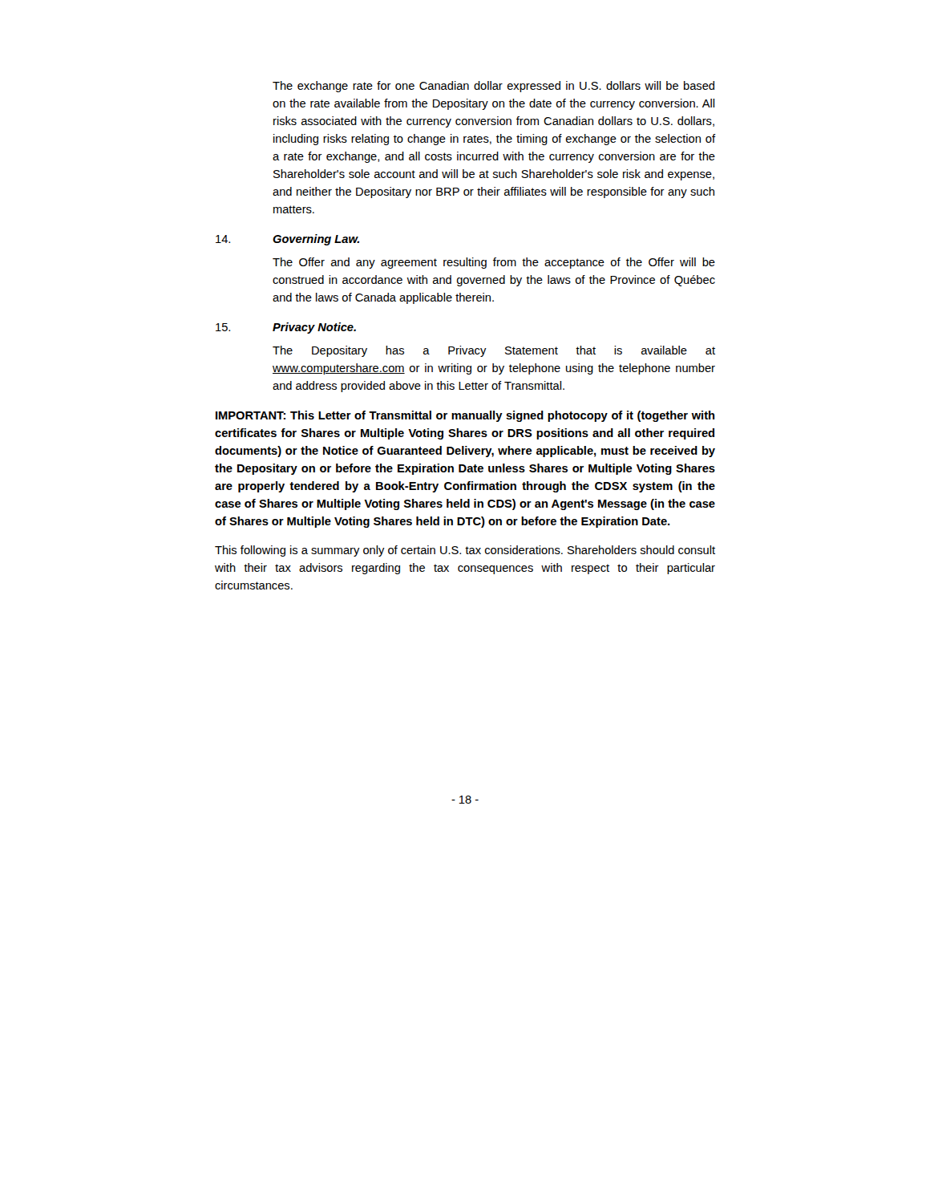The exchange rate for one Canadian dollar expressed in U.S. dollars will be based on the rate available from the Depositary on the date of the currency conversion. All risks associated with the currency conversion from Canadian dollars to U.S. dollars, including risks relating to change in rates, the timing of exchange or the selection of a rate for exchange, and all costs incurred with the currency conversion are for the Shareholder's sole account and will be at such Shareholder's sole risk and expense, and neither the Depositary nor BRP or their affiliates will be responsible for any such matters.
14.
Governing Law.
The Offer and any agreement resulting from the acceptance of the Offer will be construed in accordance with and governed by the laws of the Province of Québec and the laws of Canada applicable therein.
15.
Privacy Notice.
The Depositary has a Privacy Statement that is available at www.computershare.com or in writing or by telephone using the telephone number and address provided above in this Letter of Transmittal.
IMPORTANT: This Letter of Transmittal or manually signed photocopy of it (together with certificates for Shares or Multiple Voting Shares or DRS positions and all other required documents) or the Notice of Guaranteed Delivery, where applicable, must be received by the Depositary on or before the Expiration Date unless Shares or Multiple Voting Shares are properly tendered by a Book-Entry Confirmation through the CDSX system (in the case of Shares or Multiple Voting Shares held in CDS) or an Agent's Message (in the case of Shares or Multiple Voting Shares held in DTC) on or before the Expiration Date.
This following is a summary only of certain U.S. tax considerations. Shareholders should consult with their tax advisors regarding the tax consequences with respect to their particular circumstances.
- 18 -